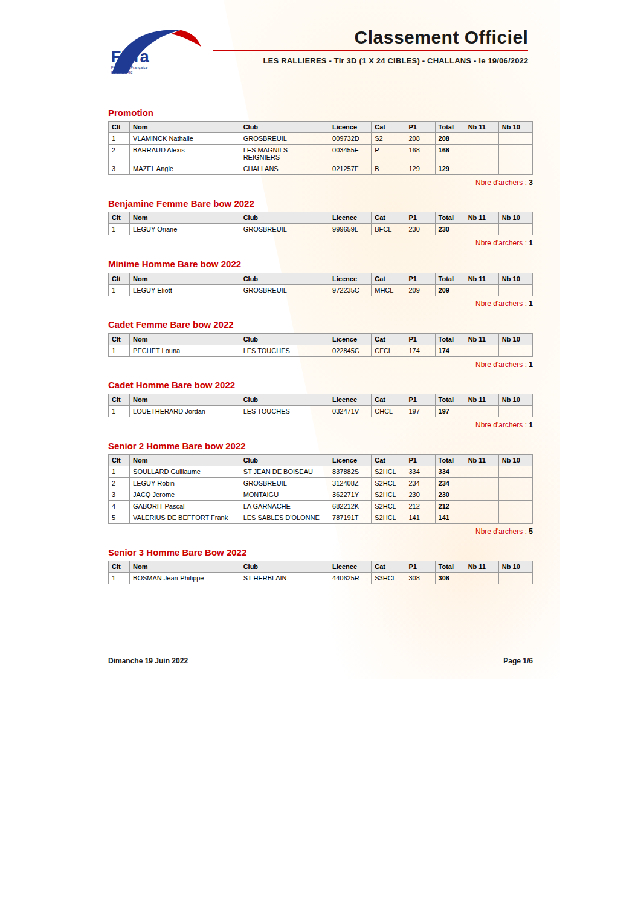FFTa Fédération Française de Tir à l'Arc
Classement Officiel
LES RALLIERES - Tir 3D (1 X 24 CIBLES) - CHALLANS - le 19/06/2022
Promotion
| Clt | Nom | Club | Licence | Cat | P1 | Total | Nb 11 | Nb 10 |
| --- | --- | --- | --- | --- | --- | --- | --- | --- |
| 1 | VLAMINCK Nathalie | GROSBREUIL | 009732D | S2 | 208 | 208 | | |
| 2 | BARRAUD Alexis | LES MAGNILS REIGNIERS | 003455F | P | 168 | 168 | | |
| 3 | MAZEL Angie | CHALLANS | 021257F | B | 129 | 129 | | |
Nbre d'archers : 3
Benjamine Femme Bare bow 2022
| Clt | Nom | Club | Licence | Cat | P1 | Total | Nb 11 | Nb 10 |
| --- | --- | --- | --- | --- | --- | --- | --- | --- |
| 1 | LEGUY Oriane | GROSBREUIL | 999659L | BFCL | 230 | 230 | | |
Nbre d'archers : 1
Minime Homme Bare bow 2022
| Clt | Nom | Club | Licence | Cat | P1 | Total | Nb 11 | Nb 10 |
| --- | --- | --- | --- | --- | --- | --- | --- | --- |
| 1 | LEGUY Eliott | GROSBREUIL | 972235C | MHCL | 209 | 209 | | |
Nbre d'archers : 1
Cadet Femme Bare bow 2022
| Clt | Nom | Club | Licence | Cat | P1 | Total | Nb 11 | Nb 10 |
| --- | --- | --- | --- | --- | --- | --- | --- | --- |
| 1 | PECHET Louna | LES TOUCHES | 022845G | CFCL | 174 | 174 | | |
Nbre d'archers : 1
Cadet Homme Bare bow 2022
| Clt | Nom | Club | Licence | Cat | P1 | Total | Nb 11 | Nb 10 |
| --- | --- | --- | --- | --- | --- | --- | --- | --- |
| 1 | LOUETHERARD Jordan | LES TOUCHES | 032471V | CHCL | 197 | 197 | | |
Nbre d'archers : 1
Senior 2 Homme Bare bow 2022
| Clt | Nom | Club | Licence | Cat | P1 | Total | Nb 11 | Nb 10 |
| --- | --- | --- | --- | --- | --- | --- | --- | --- |
| 1 | SOULLARD Guillaume | ST JEAN DE BOISEAU | 837882S | S2HCL | 334 | 334 | | |
| 2 | LEGUY Robin | GROSBREUIL | 312408Z | S2HCL | 234 | 234 | | |
| 3 | JACQ Jerome | MONTAIGU | 362271Y | S2HCL | 230 | 230 | | |
| 4 | GABORIT Pascal | LA GARNACHE | 682212K | S2HCL | 212 | 212 | | |
| 5 | VALERIUS DE BEFFORT Frank | LES SABLES D'OLONNE | 787191T | S2HCL | 141 | 141 | | |
Nbre d'archers : 5
Senior 3 Homme Bare Bow 2022
| Clt | Nom | Club | Licence | Cat | P1 | Total | Nb 11 | Nb 10 |
| --- | --- | --- | --- | --- | --- | --- | --- | --- |
| 1 | BOSMAN Jean-Philippe | ST HERBLAIN | 440625R | S3HCL | 308 | 308 | | |
Dimanche 19 Juin 2022
Page 1/6